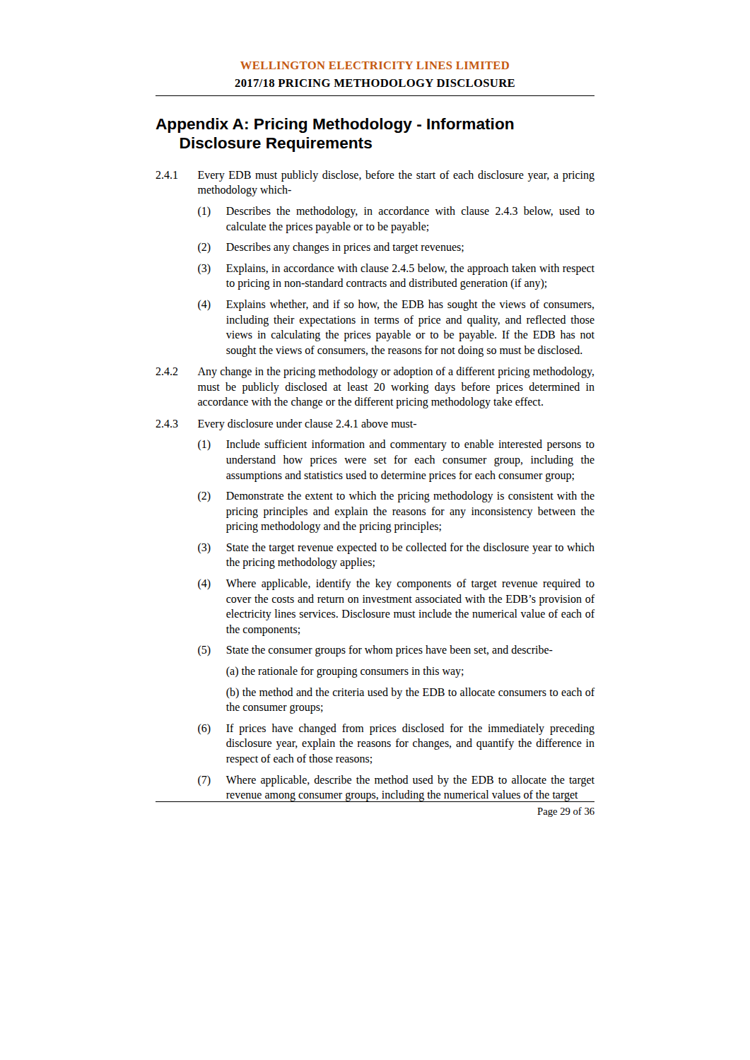WELLINGTON ELECTRICITY LINES LIMITED
2017/18 PRICING METHODOLOGY DISCLOSURE
Appendix A: Pricing Methodology - Information Disclosure Requirements
2.4.1
Every EDB must publicly disclose, before the start of each disclosure year, a pricing methodology which-
(1)
Describes the methodology, in accordance with clause 2.4.3 below, used to calculate the prices payable or to be payable;
(2)
Describes any changes in prices and target revenues;
(3)
Explains, in accordance with clause 2.4.5 below, the approach taken with respect to pricing in non-standard contracts and distributed generation (if any);
(4)
Explains whether, and if so how, the EDB has sought the views of consumers, including their expectations in terms of price and quality, and reflected those views in calculating the prices payable or to be payable. If the EDB has not sought the views of consumers, the reasons for not doing so must be disclosed.
2.4.2
Any change in the pricing methodology or adoption of a different pricing methodology, must be publicly disclosed at least 20 working days before prices determined in accordance with the change or the different pricing methodology take effect.
2.4.3
Every disclosure under clause 2.4.1 above must-
(1)
Include sufficient information and commentary to enable interested persons to understand how prices were set for each consumer group, including the assumptions and statistics used to determine prices for each consumer group;
(2)
Demonstrate the extent to which the pricing methodology is consistent with the pricing principles and explain the reasons for any inconsistency between the pricing methodology and the pricing principles;
(3)
State the target revenue expected to be collected for the disclosure year to which the pricing methodology applies;
(4)
Where applicable, identify the key components of target revenue required to cover the costs and return on investment associated with the EDB’s provision of electricity lines services. Disclosure must include the numerical value of each of the components;
(5)
State the consumer groups for whom prices have been set, and describe-
(a) the rationale for grouping consumers in this way;
(b) the method and the criteria used by the EDB to allocate consumers to each of the consumer groups;
(6)
If prices have changed from prices disclosed for the immediately preceding disclosure year, explain the reasons for changes, and quantify the difference in respect of each of those reasons;
(7)
Where applicable, describe the method used by the EDB to allocate the target revenue among consumer groups, including the numerical values of the target
Page 29 of 36